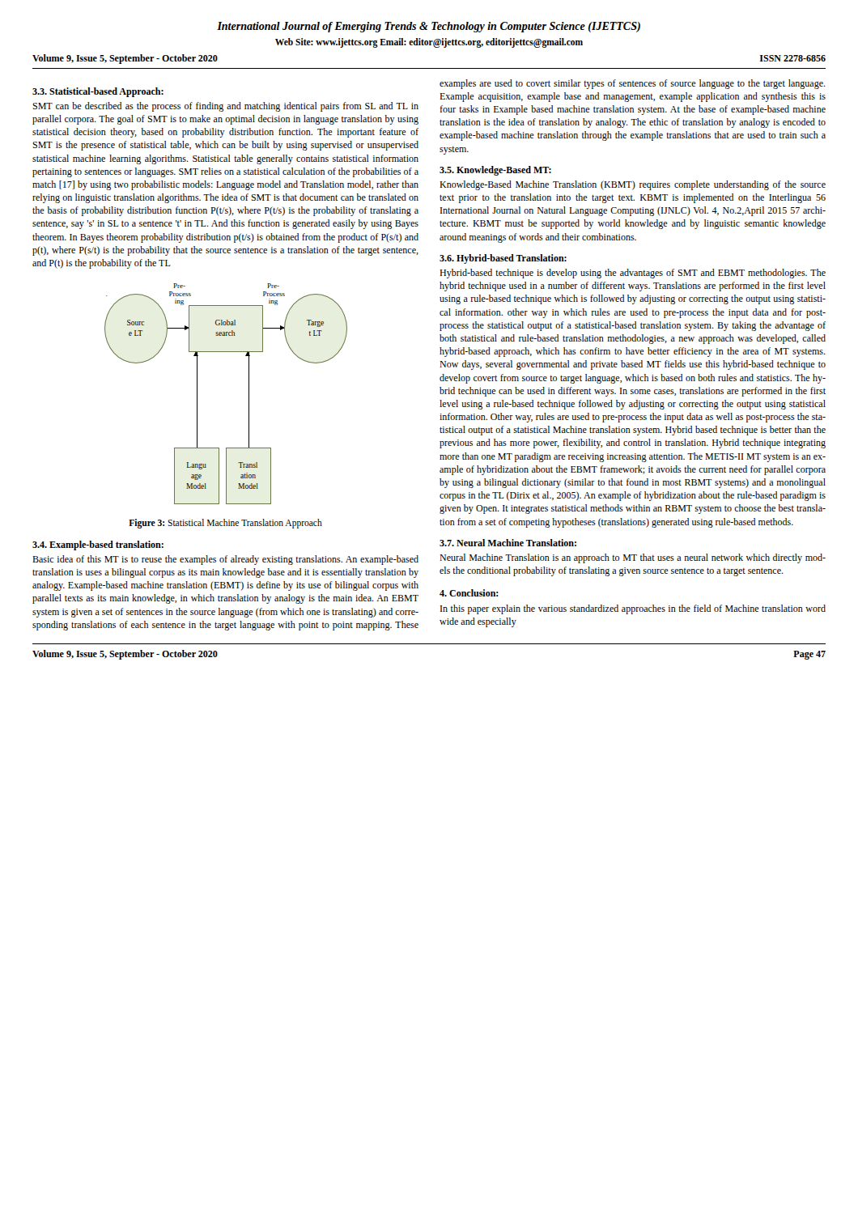International Journal of Emerging Trends & Technology in Computer Science (IJETTCS)
Web Site: www.ijettcs.org Email: editor@ijettcs.org, editorijettcs@gmail.com
Volume 9, Issue 5, September - October 2020 ISSN 2278-6856
3.3. Statistical-based Approach:
SMT can be described as the process of finding and matching identical pairs from SL and TL in parallel corpora. The goal of SMT is to make an optimal decision in language translation by using statistical decision theory, based on probability distribution function. The important feature of SMT is the presence of statistical table, which can be built by using supervised or unsupervised statistical machine learning algorithms. Statistical table generally contains statistical information pertaining to sentences or languages. SMT relies on a statistical calculation of the probabilities of a match [17] by using two probabilistic models: Language model and Translation model, rather than relying on linguistic translation algorithms. The idea of SMT is that document can be translated on the basis of probability distribution function P(t/s), where P(t/s) is the probability of translating a sentence, say 's' in SL to a sentence 't' in TL. And this function is generated easily by using Bayes theorem. In Bayes theorem probability distribution p(t/s) is obtained from the product of P(s/t) and p(t), where P(s/t) is the probability that the source sentence is a translation of the target sentence, and P(t) is the probability of the TL
.
Sourc
e LT
Pre-
Process
ing
Global
search
Pre-
Process
ing
Targe
t LT
Langu
age
Model
Transl
ation
Model
Figure 3: Statistical Machine Translation Approach
3.4. Example-based translation:
Basic idea of this MT is to reuse the examples of already existing translations. An example-based translation is uses a bilingual corpus as its main knowledge base and it is essentially translation by analogy. Example-based machine translation (EBMT) is define by its use of bilingual corpus with parallel texts as its main knowledge, in which translation by analogy is the main idea. An EBMT system is given a set of sentences in the source language (from which one is translating) and corresponding translations of each sentence in the target language with point to point mapping. These examples are used to covert similar types of sentences of source language to the target language. Example acquisition, example base and management, example application and synthesis this is four tasks in Example based machine translation system. At the base of example-based machine translation is the idea of translation by analogy. The ethic of translation by analogy is encoded to example-based machine translation through the example translations that are used to train such a system.
3.5. Knowledge-Based MT:
Knowledge-Based Machine Translation (KBMT) requires complete understanding of the source text prior to the translation into the target text. KBMT is implemented on the Interlingua 56 International Journal on Natural Language Computing (IJNLC) Vol. 4, No.2,April 2015 57 architecture. KBMT must be supported by world knowledge and by linguistic semantic knowledge around meanings of words and their combinations.
3.6. Hybrid-based Translation:
Hybrid-based technique is develop using the advantages of SMT and EBMT methodologies. The hybrid technique used in a number of different ways. Translations are performed in the first level using a rule-based technique which is followed by adjusting or correcting the output using statistical information. other way in which rules are used to pre-process the input data and for post-process the statistical output of a statistical-based translation system. By taking the advantage of both statistical and rule-based translation methodologies, a new approach was developed, called hybrid-based approach, which has confirm to have better efficiency in the area of MT systems. Now days, several governmental and private based MT fields use this hybrid-based technique to develop covert from source to target language, which is based on both rules and statistics. The hybrid technique can be used in different ways. In some cases, translations are performed in the first level using a rule-based technique followed by adjusting or correcting the output using statistical information. Other way, rules are used to pre-process the input data as well as post-process the statistical output of a statistical Machine translation system. Hybrid based technique is better than the previous and has more power, flexibility, and control in translation. Hybrid technique integrating more than one MT paradigm are receiving increasing attention. The METIS-II MT system is an example of hybridization about the EBMT framework; it avoids the current need for parallel corpora by using a bilingual dictionary (similar to that found in most RBMT systems) and a monolingual corpus in the TL (Dirix et al., 2005). An example of hybridization about the rule-based paradigm is given by Open. It integrates statistical methods within an RBMT system to choose the best translation from a set of competing hypotheses (translations) generated using rule-based methods.
3.7. Neural Machine Translation:
Neural Machine Translation is an approach to MT that uses a neural network which directly models the conditional probability of translating a given source sentence to a target sentence.
4. Conclusion:
In this paper explain the various standardized approaches in the field of Machine translation word wide and especially
Volume 9, Issue 5, September - October 2020 Page 47